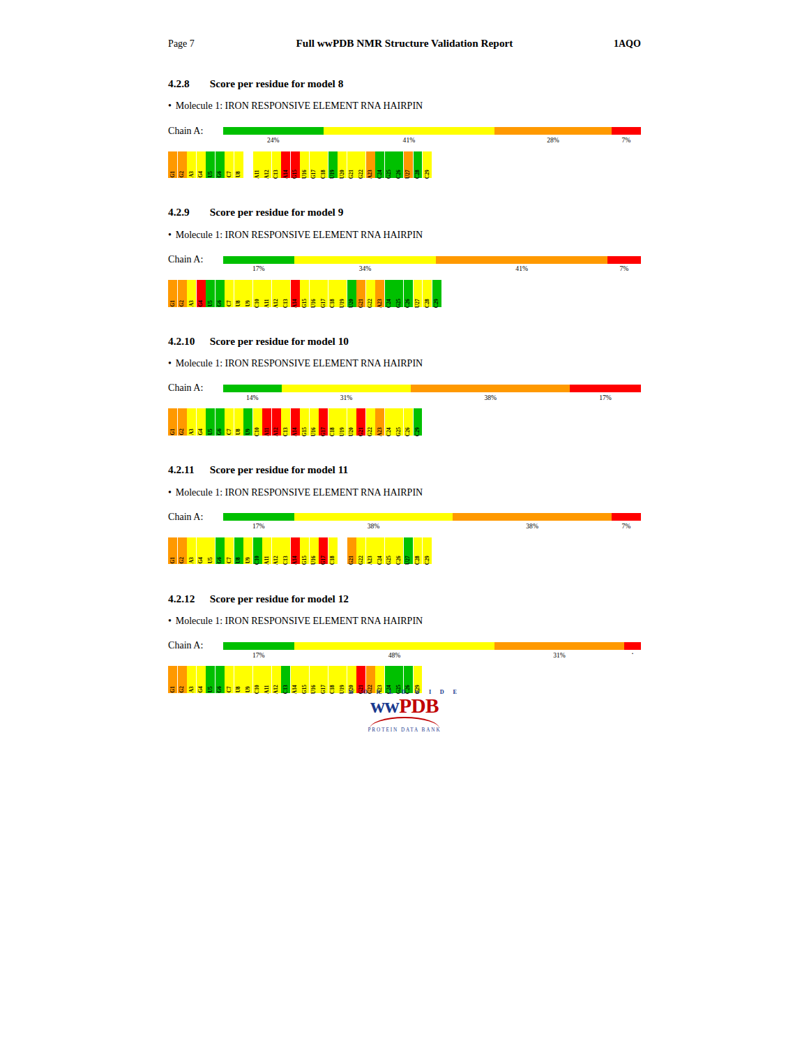Page 7
Full wwPDB NMR Structure Validation Report
1AQO
4.2.8 Score per residue for model 8
•Molecule 1: IRON RESPONSIVE ELEMENT RNA HAIRPIN
Chain A:
24%
41%
28%
7%
G1
G2
A3
G4
U5
G6
C7
U8
A11
A12
C13
A14
G15
U16
G17
C18
U19
U20
G21
G22
A23
C24
G25
C26
U27
C28
C29
4.2.9 Score per residue for model 9
•Molecule 1: IRON RESPONSIVE ELEMENT RNA HAIRPIN
Chain A:
17%
34%
41%
7%
G1
G2
A3
G4
U5
G6
C7
U8
U9
C10
A11
A12
C13
A14
G15
U16
G17
C18
U19
U20
G21
G22
A23
C24
G25
C26
U27
C28
C29
4.2.10 Score per residue for model 10
•Molecule 1: IRON RESPONSIVE ELEMENT RNA HAIRPIN
Chain A:
14%
31%
38%
17%
G1
G2
A3
G4
U5
G6
C7
U8
U9
C10
A11
A12
C13
A14
G15
U16
G17
C18
U19
U20
G21
G22
A23
C24
G25
C26
C29
4.2.11 Score per residue for model 11
•Molecule 1: IRON RESPONSIVE ELEMENT RNA HAIRPIN
Chain A:
17%
38%
38%
7%
G1
G2
A3
G4
U5
G6
C7
U8
U9
C10
A11
A12
C13
A14
G15
U16
G17
C18
G21
G22
A23
C24
G25
C26
U27
C28
C29
4.2.12 Score per residue for model 12
•Molecule 1: IRON RESPONSIVE ELEMENT RNA HAIRPIN
Chain A:
17%
48%
31%
·
G1
G2
A3
G4
U5
G6
C7
U8
U9
C10
A11
A12
C13
A14
G15
U16
G17
C18
U19
U20
G21
G22
A23
C24
G25
C26
C29
W O R L D W I D E
wwPDB
PROTEIN DATA BANK